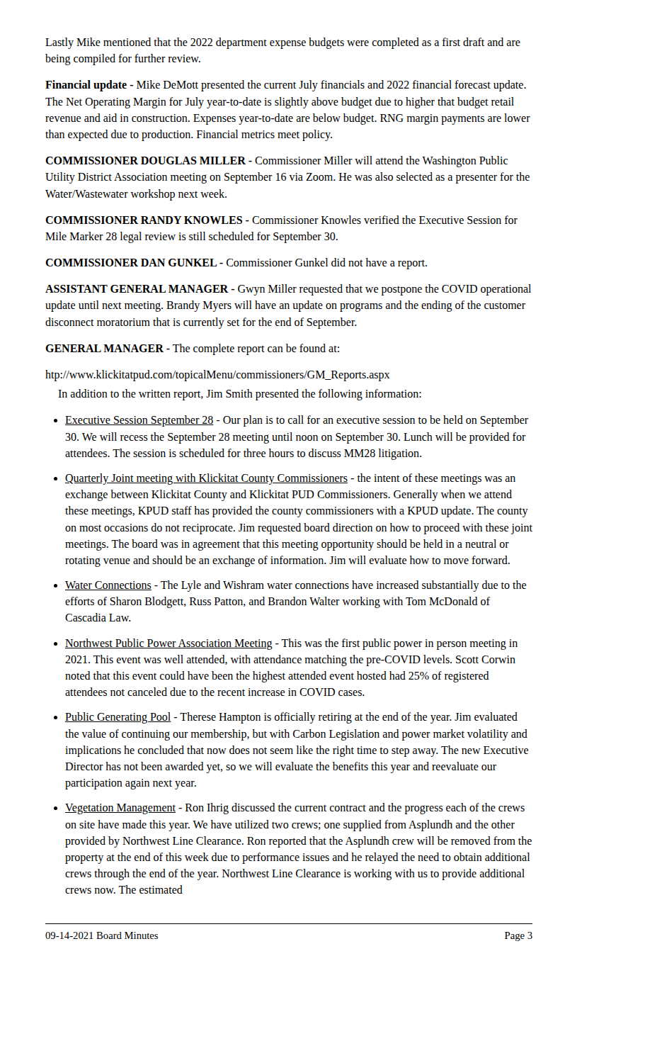Lastly Mike mentioned that the 2022 department expense budgets were completed as a first draft and are being compiled for further review.
Financial update - Mike DeMott presented the current July financials and 2022 financial forecast update. The Net Operating Margin for July year-to-date is slightly above budget due to higher that budget retail revenue and aid in construction. Expenses year-to-date are below budget. RNG margin payments are lower than expected due to production. Financial metrics meet policy.
COMMISSIONER DOUGLAS MILLER - Commissioner Miller will attend the Washington Public Utility District Association meeting on September 16 via Zoom. He was also selected as a presenter for the Water/Wastewater workshop next week.
COMMISSIONER RANDY KNOWLES - Commissioner Knowles verified the Executive Session for Mile Marker 28 legal review is still scheduled for September 30.
COMMISSIONER DAN GUNKEL - Commissioner Gunkel did not have a report.
ASSISTANT GENERAL MANAGER - Gwyn Miller requested that we postpone the COVID operational update until next meeting. Brandy Myers will have an update on programs and the ending of the customer disconnect moratorium that is currently set for the end of September.
GENERAL MANAGER - The complete report can be found at:
htp://www.klickitatpud.com/topicalMenu/commissioners/GM_Reports.aspx
In addition to the written report, Jim Smith presented the following information:
Executive Session September 28 - Our plan is to call for an executive session to be held on September 30. We will recess the September 28 meeting until noon on September 30. Lunch will be provided for attendees. The session is scheduled for three hours to discuss MM28 litigation.
Quarterly Joint meeting with Klickitat County Commissioners - the intent of these meetings was an exchange between Klickitat County and Klickitat PUD Commissioners. Generally when we attend these meetings, KPUD staff has provided the county commissioners with a KPUD update. The county on most occasions do not reciprocate. Jim requested board direction on how to proceed with these joint meetings. The board was in agreement that this meeting opportunity should be held in a neutral or rotating venue and should be an exchange of information. Jim will evaluate how to move forward.
Water Connections - The Lyle and Wishram water connections have increased substantially due to the efforts of Sharon Blodgett, Russ Patton, and Brandon Walter working with Tom McDonald of Cascadia Law.
Northwest Public Power Association Meeting - This was the first public power in person meeting in 2021. This event was well attended, with attendance matching the pre-COVID levels. Scott Corwin noted that this event could have been the highest attended event hosted had 25% of registered attendees not canceled due to the recent increase in COVID cases.
Public Generating Pool - Therese Hampton is officially retiring at the end of the year. Jim evaluated the value of continuing our membership, but with Carbon Legislation and power market volatility and implications he concluded that now does not seem like the right time to step away. The new Executive Director has not been awarded yet, so we will evaluate the benefits this year and reevaluate our participation again next year.
Vegetation Management - Ron Ihrig discussed the current contract and the progress each of the crews on site have made this year. We have utilized two crews; one supplied from Asplundh and the other provided by Northwest Line Clearance. Ron reported that the Asplundh crew will be removed from the property at the end of this week due to performance issues and he relayed the need to obtain additional crews through the end of the year. Northwest Line Clearance is working with us to provide additional crews now. The estimated
09-14-2021 Board Minutes Page 3